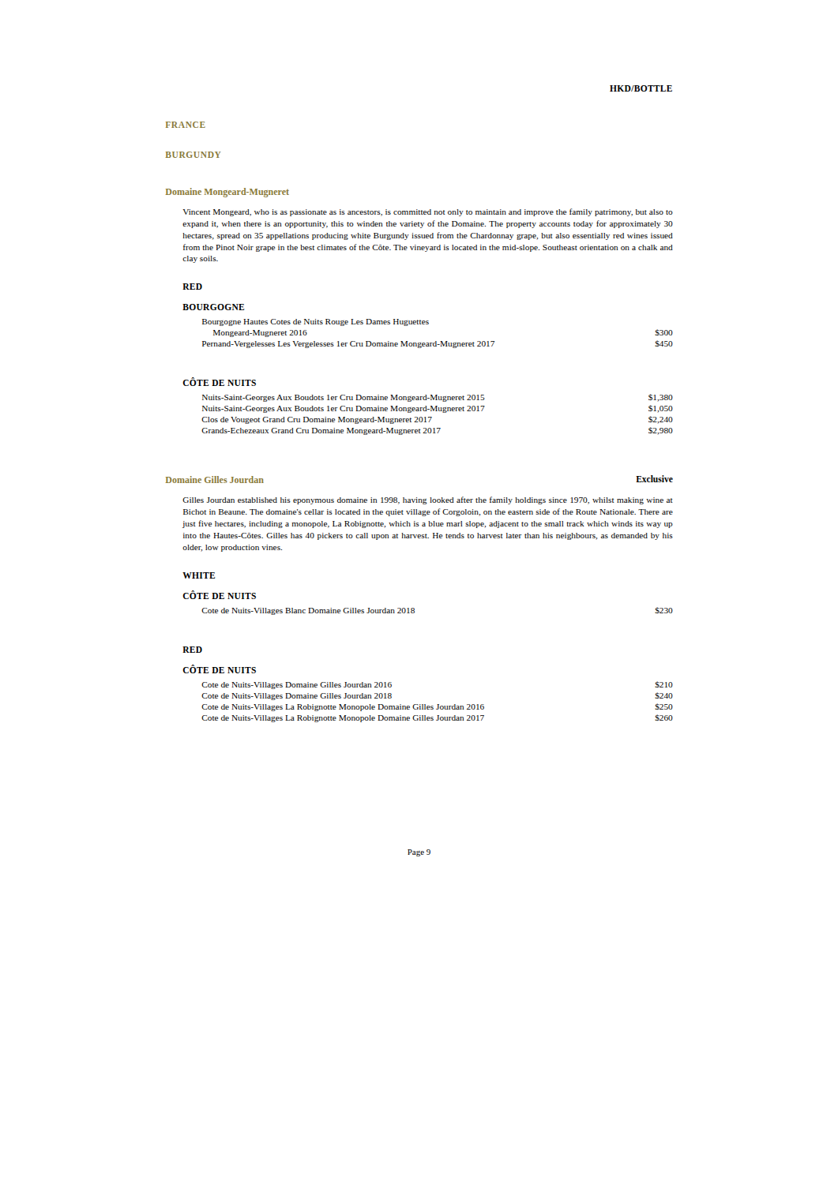HKD/BOTTLE
FRANCE
BURGUNDY
Domaine Mongeard-Mugneret
Vincent Mongeard, who is as passionate as is ancestors, is committed not only to maintain and improve the family patrimony, but also to expand it, when there is an opportunity, this to winden the variety of the Domaine. The property accounts today for approximately 30 hectares, spread on 35 appellations producing white Burgundy issued from the Chardonnay grape, but also essentially red wines issued from the Pinot Noir grape in the best climates of the Côte. The vineyard is located in the mid-slope. Southeast orientation on a chalk and clay soils.
RED
BOURGOGNE
| Bourgogne Hautes Cotes de Nuits Rouge Les Dames Huguettes | |
| Mongeard-Mugneret 2016 | $300 |
| Pernand-Vergelesses Les Vergelesses 1er Cru Domaine Mongeard-Mugneret 2017 | $450 |
CÔTE DE NUITS
| Nuits-Saint-Georges Aux Boudots 1er Cru Domaine Mongeard-Mugneret 2015 | $1,380 |
| Nuits-Saint-Georges Aux Boudots 1er Cru Domaine Mongeard-Mugneret 2017 | $1,050 |
| Clos de Vougeot Grand Cru Domaine Mongeard-Mugneret 2017 | $2,240 |
| Grands-Echezeaux Grand Cru Domaine Mongeard-Mugneret 2017 | $2,980 |
Domaine Gilles Jourdan Exclusive
Gilles Jourdan established his eponymous domaine in 1998, having looked after the family holdings since 1970, whilst making wine at Bichot in Beaune. The domaine's cellar is located in the quiet village of Corgoloin, on the eastern side of the Route Nationale. There are just five hectares, including a monopole, La Robignotte, which is a blue marl slope, adjacent to the small track which winds its way up into the Hautes-Côtes. Gilles has 40 pickers to call upon at harvest. He tends to harvest later than his neighbours, as demanded by his older, low production vines.
WHITE
CÔTE DE NUITS
| Cote de Nuits-Villages Blanc Domaine Gilles Jourdan 2018 | $230 |
RED
CÔTE DE NUITS
| Cote de Nuits-Villages Domaine Gilles Jourdan 2016 | $210 |
| Cote de Nuits-Villages Domaine Gilles Jourdan 2018 | $240 |
| Cote de Nuits-Villages La Robignotte Monopole Domaine Gilles Jourdan 2016 | $250 |
| Cote de Nuits-Villages La Robignotte Monopole Domaine Gilles Jourdan 2017 | $260 |
Page 9